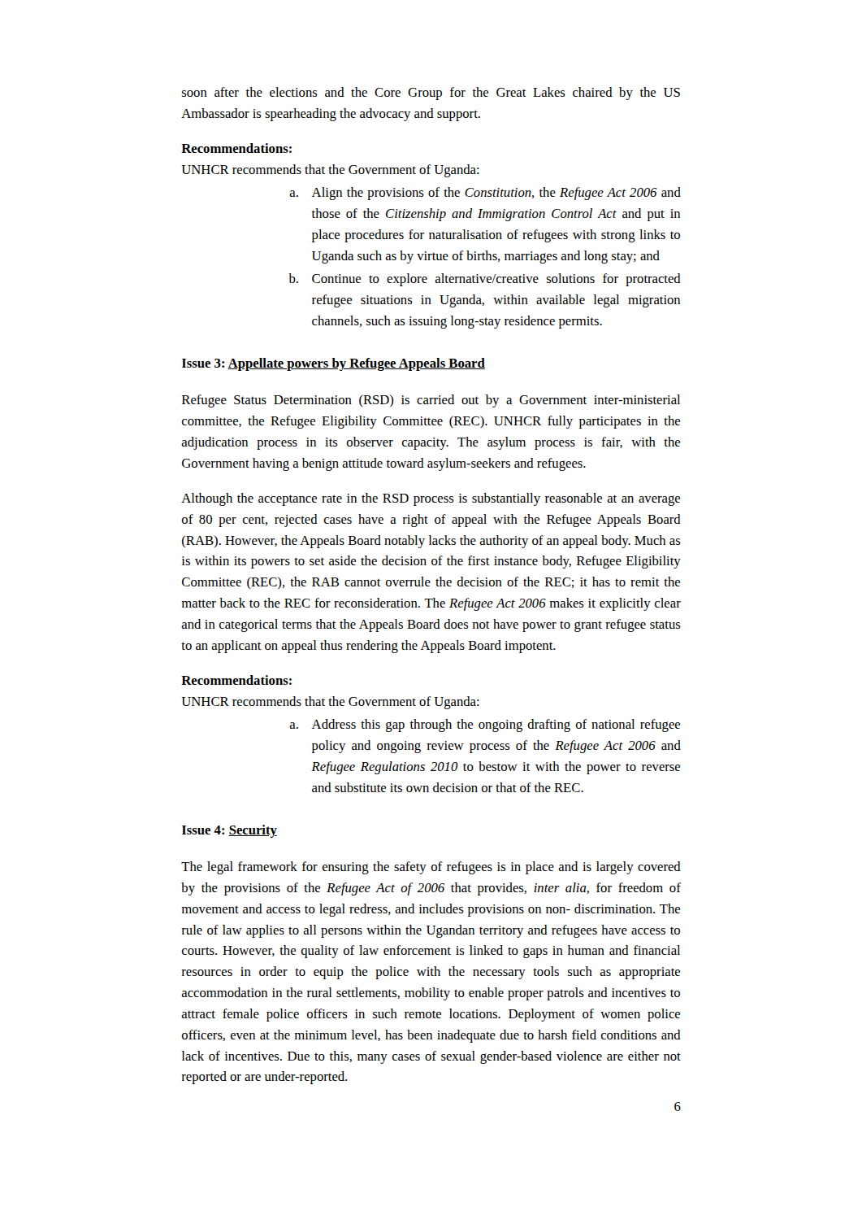soon after the elections and the Core Group for the Great Lakes chaired by the US Ambassador is spearheading the advocacy and support.
Recommendations:
UNHCR recommends that the Government of Uganda:
Align the provisions of the Constitution, the Refugee Act 2006 and those of the Citizenship and Immigration Control Act and put in place procedures for naturalisation of refugees with strong links to Uganda such as by virtue of births, marriages and long stay; and
Continue to explore alternative/creative solutions for protracted refugee situations in Uganda, within available legal migration channels, such as issuing long-stay residence permits.
Issue 3: Appellate powers by Refugee Appeals Board
Refugee Status Determination (RSD) is carried out by a Government inter-ministerial committee, the Refugee Eligibility Committee (REC). UNHCR fully participates in the adjudication process in its observer capacity. The asylum process is fair, with the Government having a benign attitude toward asylum-seekers and refugees.
Although the acceptance rate in the RSD process is substantially reasonable at an average of 80 per cent, rejected cases have a right of appeal with the Refugee Appeals Board (RAB). However, the Appeals Board notably lacks the authority of an appeal body. Much as is within its powers to set aside the decision of the first instance body, Refugee Eligibility Committee (REC), the RAB cannot overrule the decision of the REC; it has to remit the matter back to the REC for reconsideration. The Refugee Act 2006 makes it explicitly clear and in categorical terms that the Appeals Board does not have power to grant refugee status to an applicant on appeal thus rendering the Appeals Board impotent.
Recommendations:
UNHCR recommends that the Government of Uganda:
Address this gap through the ongoing drafting of national refugee policy and ongoing review process of the Refugee Act 2006 and Refugee Regulations 2010 to bestow it with the power to reverse and substitute its own decision or that of the REC.
Issue 4: Security
The legal framework for ensuring the safety of refugees is in place and is largely covered by the provisions of the Refugee Act of 2006 that provides, inter alia, for freedom of movement and access to legal redress, and includes provisions on non- discrimination. The rule of law applies to all persons within the Ugandan territory and refugees have access to courts. However, the quality of law enforcement is linked to gaps in human and financial resources in order to equip the police with the necessary tools such as appropriate accommodation in the rural settlements, mobility to enable proper patrols and incentives to attract female police officers in such remote locations. Deployment of women police officers, even at the minimum level, has been inadequate due to harsh field conditions and lack of incentives. Due to this, many cases of sexual gender-based violence are either not reported or are under-reported.
6